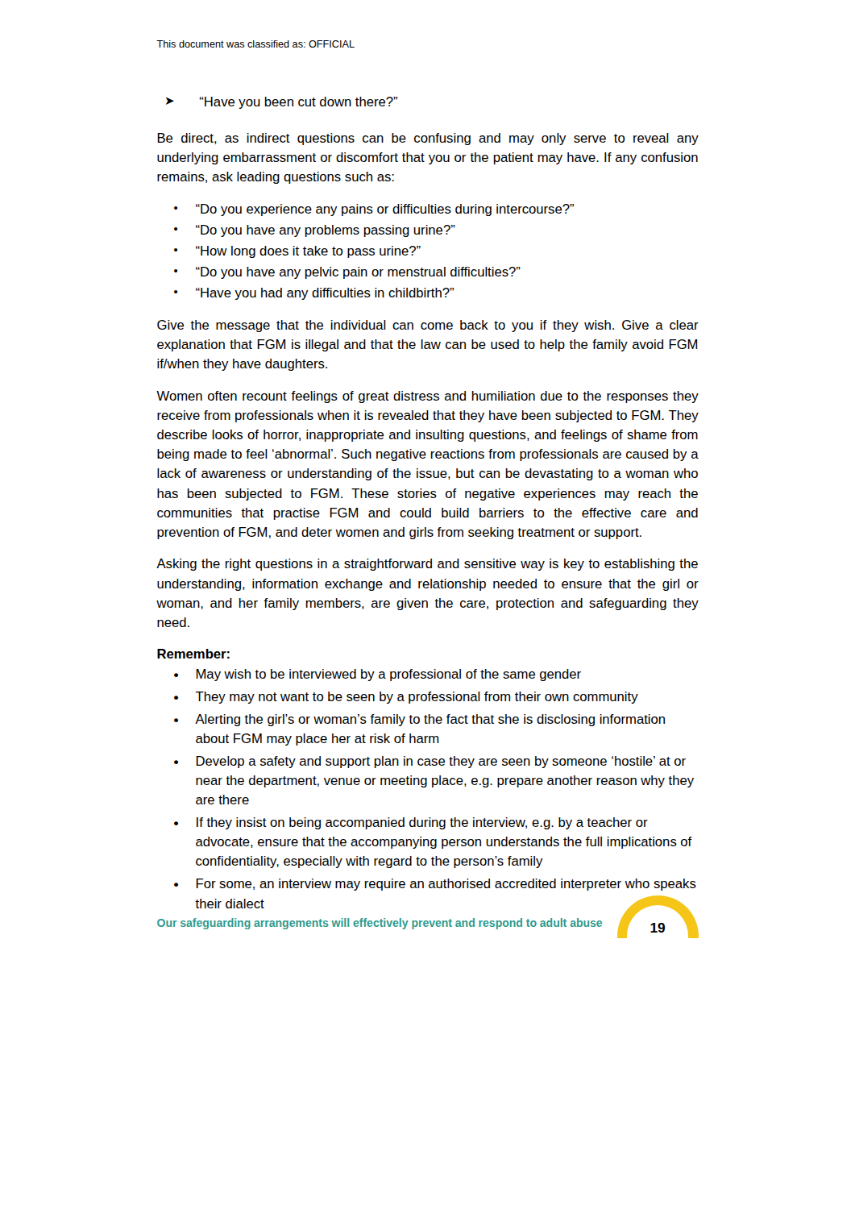This document was classified as: OFFICIAL
“Have you been cut down there?”
Be direct, as indirect questions can be confusing and may only serve to reveal any underlying embarrassment or discomfort that you or the patient may have. If any confusion remains, ask leading questions such as:
“Do you experience any pains or difficulties during intercourse?”
“Do you have any problems passing urine?”
“How long does it take to pass urine?”
“Do you have any pelvic pain or menstrual difficulties?”
“Have you had any difficulties in childbirth?”
Give the message that the individual can come back to you if they wish. Give a clear explanation that FGM is illegal and that the law can be used to help the family avoid FGM if/when they have daughters.
Women often recount feelings of great distress and humiliation due to the responses they receive from professionals when it is revealed that they have been subjected to FGM. They describe looks of horror, inappropriate and insulting questions, and feelings of shame from being made to feel ‘abnormal’. Such negative reactions from professionals are caused by a lack of awareness or understanding of the issue, but can be devastating to a woman who has been subjected to FGM. These stories of negative experiences may reach the communities that practise FGM and could build barriers to the effective care and prevention of FGM, and deter women and girls from seeking treatment or support.
Asking the right questions in a straightforward and sensitive way is key to establishing the understanding, information exchange and relationship needed to ensure that the girl or woman, and her family members, are given the care, protection and safeguarding they need.
Remember:
May wish to be interviewed by a professional of the same gender
They may not want to be seen by a professional from their own community
Alerting the girl’s or woman’s family to the fact that she is disclosing information about FGM may place her at risk of harm
Develop a safety and support plan in case they are seen by someone ‘hostile’ at or near the department, venue or meeting place, e.g. prepare another reason why they are there
If they insist on being accompanied during the interview, e.g. by a teacher or advocate, ensure that the accompanying person understands the full implications of confidentiality, especially with regard to the person’s family
For some, an interview may require an authorised accredited interpreter who speaks their dialect
Our safeguarding arrangements will effectively prevent and respond to adult abuse
19